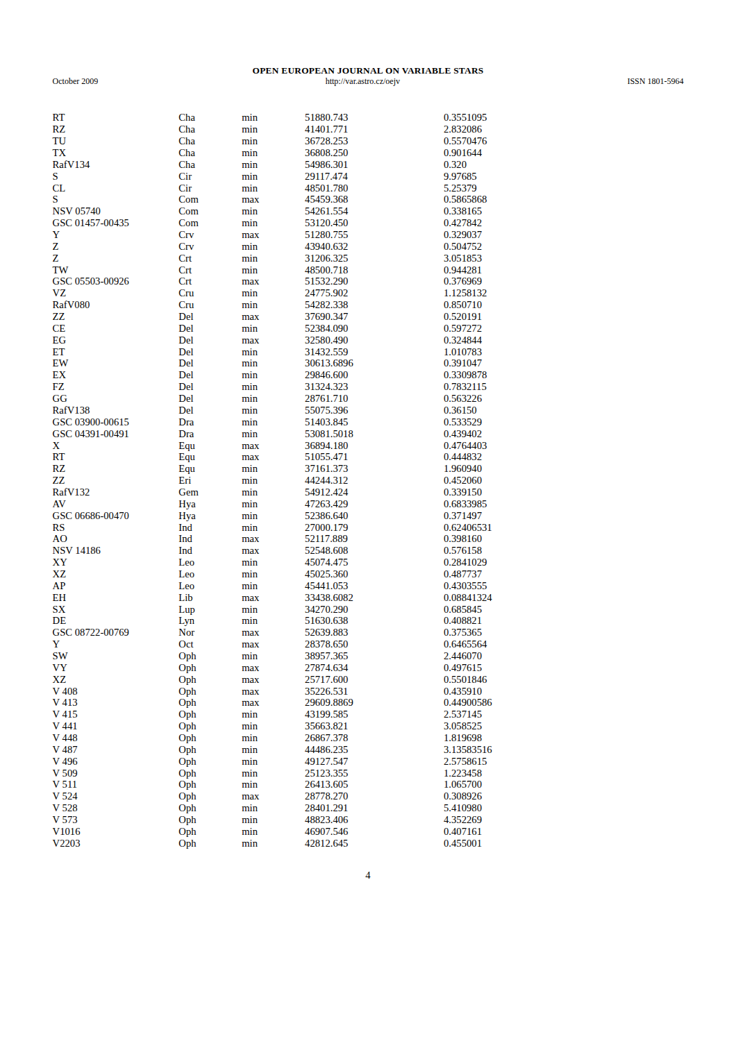OPEN EUROPEAN JOURNAL ON VARIABLE STARS
October 2009
http://var.astro.cz/oejv
ISSN 1801-5964
| RT | Cha | min | 51880.743 | 0.3551095 |
| RZ | Cha | min | 41401.771 | 2.832086 |
| TU | Cha | min | 36728.253 | 0.5570476 |
| TX | Cha | min | 36808.250 | 0.901644 |
| RafV134 | Cha | min | 54986.301 | 0.320 |
| S | Cir | min | 29117.474 | 9.97685 |
| CL | Cir | min | 48501.780 | 5.25379 |
| S | Com | max | 45459.368 | 0.5865868 |
| NSV 05740 | Com | min | 54261.554 | 0.338165 |
| GSC 01457-00435 | Com | min | 53120.450 | 0.427842 |
| Y | Crv | max | 51280.755 | 0.329037 |
| Z | Crv | min | 43940.632 | 0.504752 |
| Z | Crt | min | 31206.325 | 3.051853 |
| TW | Crt | min | 48500.718 | 0.944281 |
| GSC 05503-00926 | Crt | max | 51532.290 | 0.376969 |
| VZ | Cru | min | 24775.902 | 1.1258132 |
| RafV080 | Cru | min | 54282.338 | 0.850710 |
| ZZ | Del | max | 37690.347 | 0.520191 |
| CE | Del | min | 52384.090 | 0.597272 |
| EG | Del | max | 32580.490 | 0.324844 |
| ET | Del | min | 31432.559 | 1.010783 |
| EW | Del | min | 30613.6896 | 0.391047 |
| EX | Del | min | 29846.600 | 0.3309878 |
| FZ | Del | min | 31324.323 | 0.7832115 |
| GG | Del | min | 28761.710 | 0.563226 |
| RafV138 | Del | min | 55075.396 | 0.36150 |
| GSC 03900-00615 | Dra | min | 51403.845 | 0.533529 |
| GSC 04391-00491 | Dra | min | 53081.5018 | 0.439402 |
| X | Equ | max | 36894.180 | 0.4764403 |
| RT | Equ | max | 51055.471 | 0.444832 |
| RZ | Equ | min | 37161.373 | 1.960940 |
| ZZ | Eri | min | 44244.312 | 0.452060 |
| RafV132 | Gem | min | 54912.424 | 0.339150 |
| AV | Hya | min | 47263.429 | 0.6833985 |
| GSC 06686-00470 | Hya | min | 52386.640 | 0.371497 |
| RS | Ind | min | 27000.179 | 0.62406531 |
| AO | Ind | max | 52117.889 | 0.398160 |
| NSV 14186 | Ind | max | 52548.608 | 0.576158 |
| XY | Leo | min | 45074.475 | 0.2841029 |
| XZ | Leo | min | 45025.360 | 0.487737 |
| AP | Leo | min | 45441.053 | 0.4303555 |
| EH | Lib | max | 33438.6082 | 0.08841324 |
| SX | Lup | min | 34270.290 | 0.685845 |
| DE | Lyn | min | 51630.638 | 0.408821 |
| GSC 08722-00769 | Nor | max | 52639.883 | 0.375365 |
| Y | Oct | max | 28378.650 | 0.6465564 |
| SW | Oph | min | 38957.365 | 2.446070 |
| VY | Oph | max | 27874.634 | 0.497615 |
| XZ | Oph | max | 25717.600 | 0.5501846 |
| V 408 | Oph | max | 35226.531 | 0.435910 |
| V 413 | Oph | max | 29609.8869 | 0.44900586 |
| V 415 | Oph | min | 43199.585 | 2.537145 |
| V 441 | Oph | min | 35663.821 | 3.058525 |
| V 448 | Oph | min | 26867.378 | 1.819698 |
| V 487 | Oph | min | 44486.235 | 3.13583516 |
| V 496 | Oph | min | 49127.547 | 2.5758615 |
| V 509 | Oph | min | 25123.355 | 1.223458 |
| V 511 | Oph | min | 26413.605 | 1.065700 |
| V 524 | Oph | max | 28778.270 | 0.308926 |
| V 528 | Oph | min | 28401.291 | 5.410980 |
| V 573 | Oph | min | 48823.406 | 4.352269 |
| V1016 | Oph | min | 46907.546 | 0.407161 |
| V2203 | Oph | min | 42812.645 | 0.455001 |
4